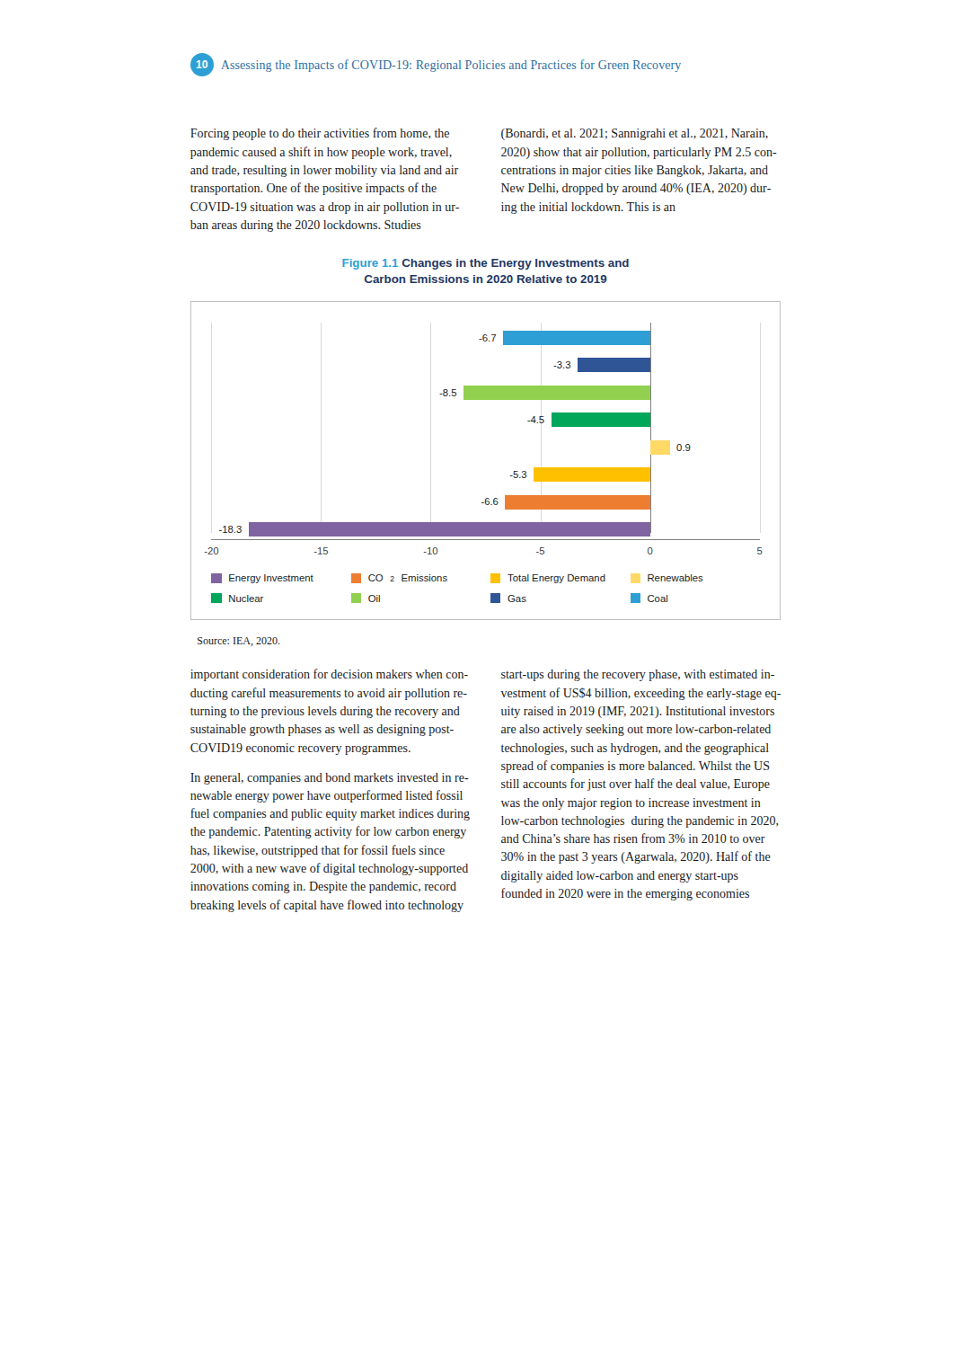10
Assessing the Impacts of COVID-19: Regional Policies and Practices for Green Recovery
Forcing people to do their activities from home, the pandemic caused a shift in how people work, travel, and trade, resulting in lower mobility via land and air transportation. One of the positive impacts of the COVID-19 situation was a drop in air pollution in urban areas during the 2020 lockdowns. Studies (Bonardi, et al. 2021; Sannigrahi et al., 2021, Narain, 2020) show that air pollution, particularly PM 2.5 concentrations in major cities like Bangkok, Jakarta, and New Delhi, dropped by around 40% (IEA, 2020) during the initial lockdown. This is an
Figure 1.1 Changes in the Energy Investments and
Carbon Emissions in 2020 Relative to 2019
-6.7
-3.3
-8.5
-4.5
0.9
-5.3
-6.6
-18.3
-20 -15 -10 -5 0 5
Energy Investment
CO2 Emissions
Total Energy Demand
Renewables
Nuclear
Oil
Gas
Coal
Source: IEA, 2020.
important consideration for decision makers when conducting careful measurements to avoid air pollution returning to the previous levels during the recovery and sustainable growth phases as well as designing post-COVID19 economic recovery programmes.
In general, companies and bond markets invested in renewable energy power have outperformed listed fossil fuel companies and public equity market indices during the pandemic. Patenting activity for low carbon energy has, likewise, outstripped that for fossil fuels since 2000, with a new wave of digital technology-supported innovations coming in. Despite the pandemic, record breaking levels of capital have flowed into technology start-ups during the recovery phase, with estimated investment of US$4 billion, exceeding the early-stage equity raised in 2019 (IMF, 2021). Institutional investors are also actively seeking out more low-carbon-related technologies, such as hydrogen, and the geographical spread of companies is more balanced. Whilst the US still accounts for just over half the deal value, Europe was the only major region to increase investment in low-carbon technologies during the pandemic in 2020, and China’s share has risen from 3% in 2010 to over 30% in the past 3 years (Agarwala, 2020). Half of the digitally aided low-carbon and energy start-ups founded in 2020 were in the emerging economies